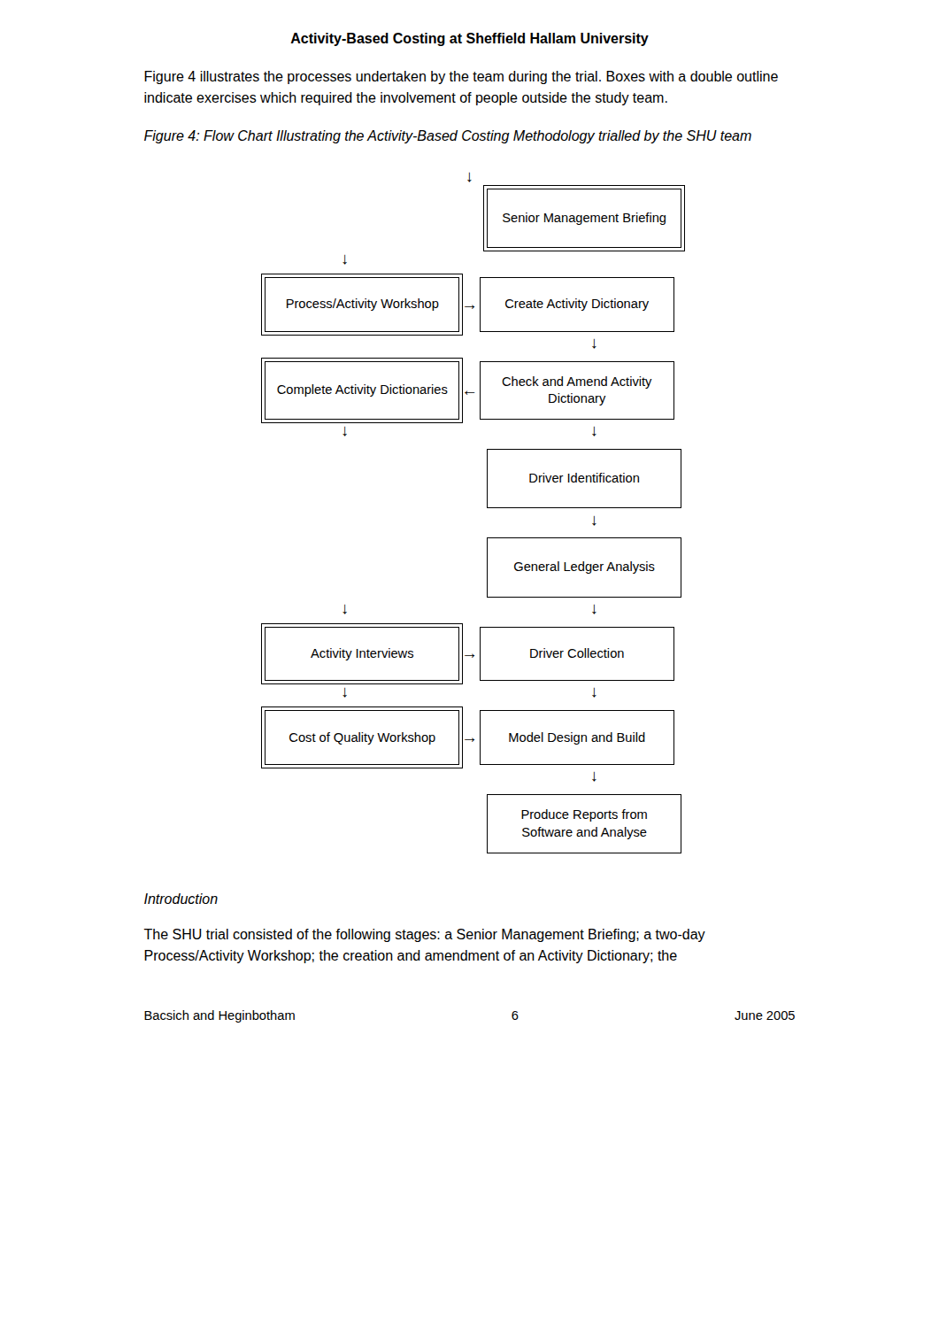Activity-Based Costing at Sheffield Hallam University
Figure 4 illustrates the processes undertaken by the team during the trial. Boxes with a double outline indicate exercises which required the involvement of people outside the study team.
Figure 4: Flow Chart Illustrating the Activity-Based Costing Methodology trialled by the SHU team
↓
Senior Management Briefing
↓
Process/Activity Workshop
→
Create Activity Dictionary
↓
Complete Activity Dictionaries
←
Check and Amend Activity Dictionary
↓
↓
Driver Identification
↓
General Ledger Analysis
↓
↓
Activity Interviews
→
Driver Collection
↓
↓
Cost of Quality Workshop
→
Model Design and Build
↓
Produce Reports from Software and Analyse
Introduction
The SHU trial consisted of the following stages: a Senior Management Briefing; a two-day Process/Activity Workshop; the creation and amendment of an Activity Dictionary; the
Bacsich and Heginbotham 6 June 2005